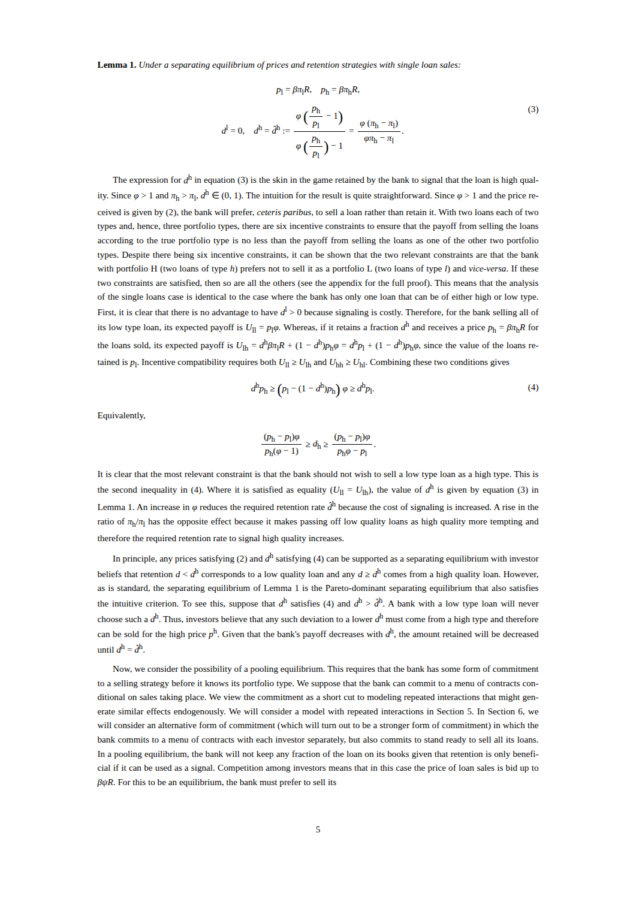Lemma 1. Under a separating equilibrium of prices and retention strategies with single loan sales:
pl = βπlR, ph = βπhR, (3) dl = 0, dh = d̂h := φ (ph pl − 1) φ (ph pl) − 1 = φ (πh − πl) φπh − πl .
The expression for dh in equation (3) is the skin in the game retained by the bank to signal that the loan is high quality. Since φ > 1 and πh > πl, dh ∈ (0, 1). The intuition for the result is quite straightforward. Since φ > 1 and the price received is given by (2), the bank will prefer, ceteris paribus, to sell a loan rather than retain it. With two loans each of two types and, hence, three portfolio types, there are six incentive constraints to ensure that the payoff from selling the loans according to the true portfolio type is no less than the payoff from selling the loans as one of the other two portfolio types. Despite there being six incentive constraints, it can be shown that the two relevant constraints are that the bank with portfolio H (two loans of type h) prefers not to sell it as a portfolio L (two loans of type l) and vice-versa. If these two constraints are satisfied, then so are all the others (see the appendix for the full proof). This means that the analysis of the single loans case is identical to the case where the bank has only one loan that can be of either high or low type. First, it is clear that there is no advantage to have dl > 0 because signaling is costly. Therefore, for the bank selling all of its low type loan, its expected payoff is Ull = plφ. Whereas, if it retains a fraction dh and receives a price ph = βπhR for the loans sold, its expected payoff is Ulh = dhβπlR + (1 − dh)phφ = dhpl + (1 − dh)phφ, since the value of the loans retained is pl. Incentive compatibility requires both Ull ≥ Ulh and Uhh ≥ Uhl. Combining these two conditions gives
(4) dhph ≥ (pl − (1 − dh)ph) φ ≥ dhpl.
Equivalently,
(ph − pl)φ ph(φ − 1) ≥ dh ≥ (ph − pl)φ phφ − pl .
It is clear that the most relevant constraint is that the bank should not wish to sell a low type loan as a high type. This is the second inequality in (4). Where it is satisfied as equality (Ull = Ulh), the value of dh is given by equation (3) in Lemma 1. An increase in φ reduces the required retention rate d̂h because the cost of signaling is increased. A rise in the ratio of πh/πl has the opposite effect because it makes passing off low quality loans as high quality more tempting and therefore the required retention rate to signal high quality increases.
In principle, any prices satisfying (2) and dh satisfying (4) can be supported as a separating equilibrium with investor beliefs that retention d < dh corresponds to a low quality loan and any d ≥ dh comes from a high quality loan. However, as is standard, the separating equilibrium of Lemma 1 is the Pareto-dominant separating equilibrium that also satisfies the intuitive criterion. To see this, suppose that dh satisfies (4) and dh > d̂h. A bank with a low type loan will never choose such a dh. Thus, investors believe that any such deviation to a lower dh must come from a high type and therefore can be sold for the high price ph. Given that the bank's payoff decreases with dh, the amount retained will be decreased until dh = d̂h.
Now, we consider the possibility of a pooling equilibrium. This requires that the bank has some form of commitment to a selling strategy before it knows its portfolio type. We suppose that the bank can commit to a menu of contracts conditional on sales taking place. We view the commitment as a short cut to modeling repeated interactions that might generate similar effects endogenously. We will consider a model with repeated interactions in Section 5. In Section 6, we will consider an alternative form of commitment (which will turn out to be a stronger form of commitment) in which the bank commits to a menu of contracts with each investor separately, but also commits to stand ready to sell all its loans. In a pooling equilibrium, the bank will not keep any fraction of the loan on its books given that retention is only beneficial if it can be used as a signal. Competition among investors means that in this case the price of loan sales is bid up to βψR. For this to be an equilibrium, the bank must prefer to sell its
5